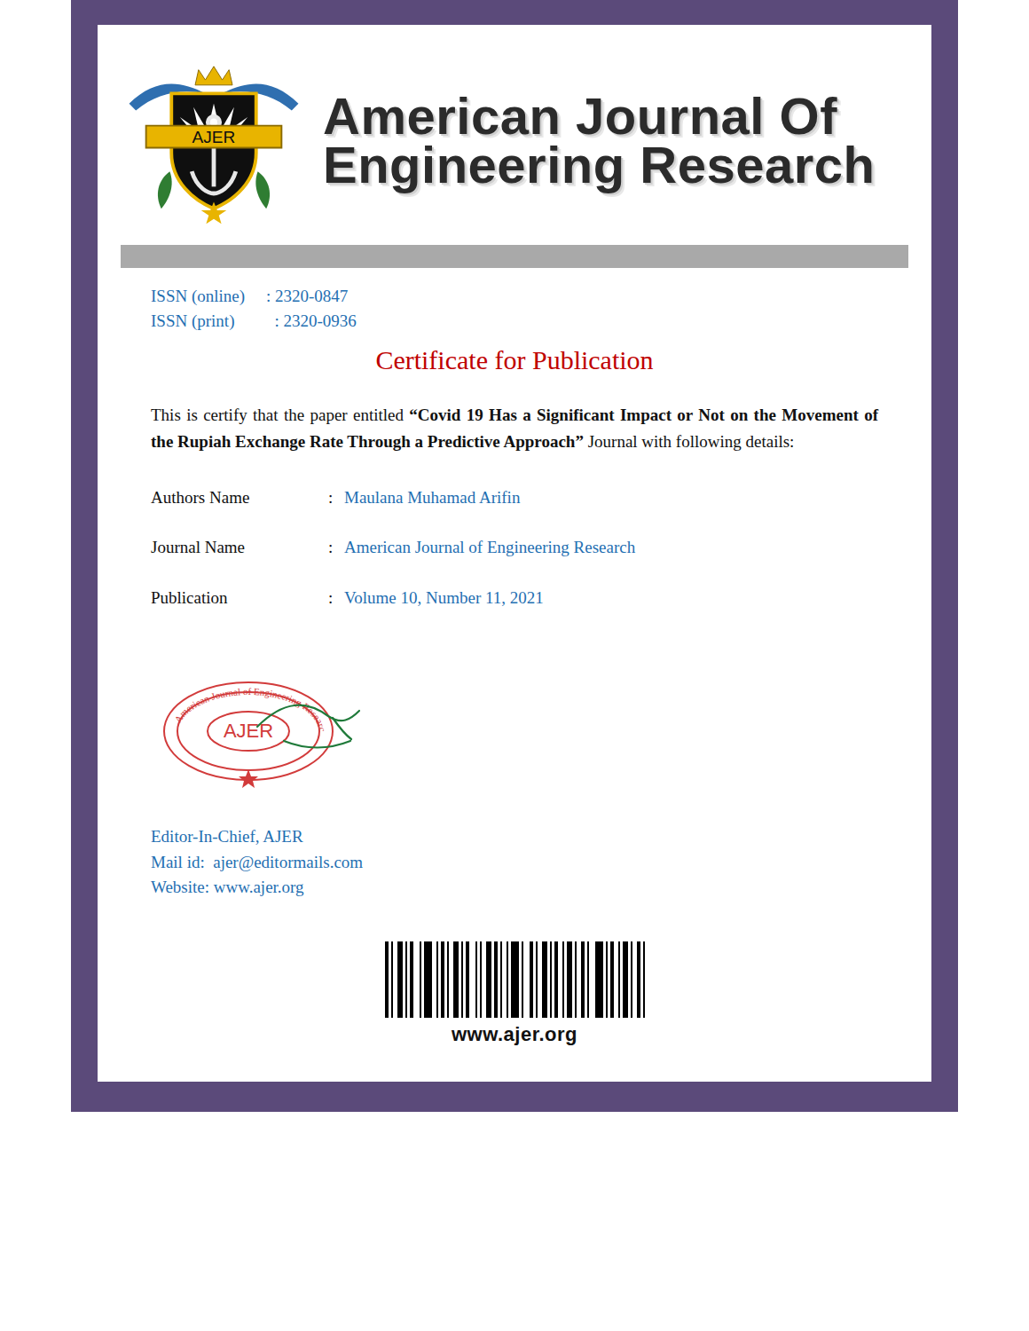AJER
American Journal Of
Engineering Research
ISSN (online): 2320-0847
ISSN (print) : 2320-0936
Certificate for Publication
This is certify that the paper entitled “Covid 19 Has a Significant Impact or Not on the Movement of the Rupiah Exchange Rate Through a Predictive Approach” Journal with following details:
Authors Name
:
Maulana Muhamad Arifin
Journal Name
:
American Journal of Engineering Research
Publication
:
Volume 10, Number 11, 2021
AJER American Journal of Engineering Research
Editor-In-Chief, AJER
Mail id: ajer@editormails.com
Website: www.ajer.org
www.ajer.org